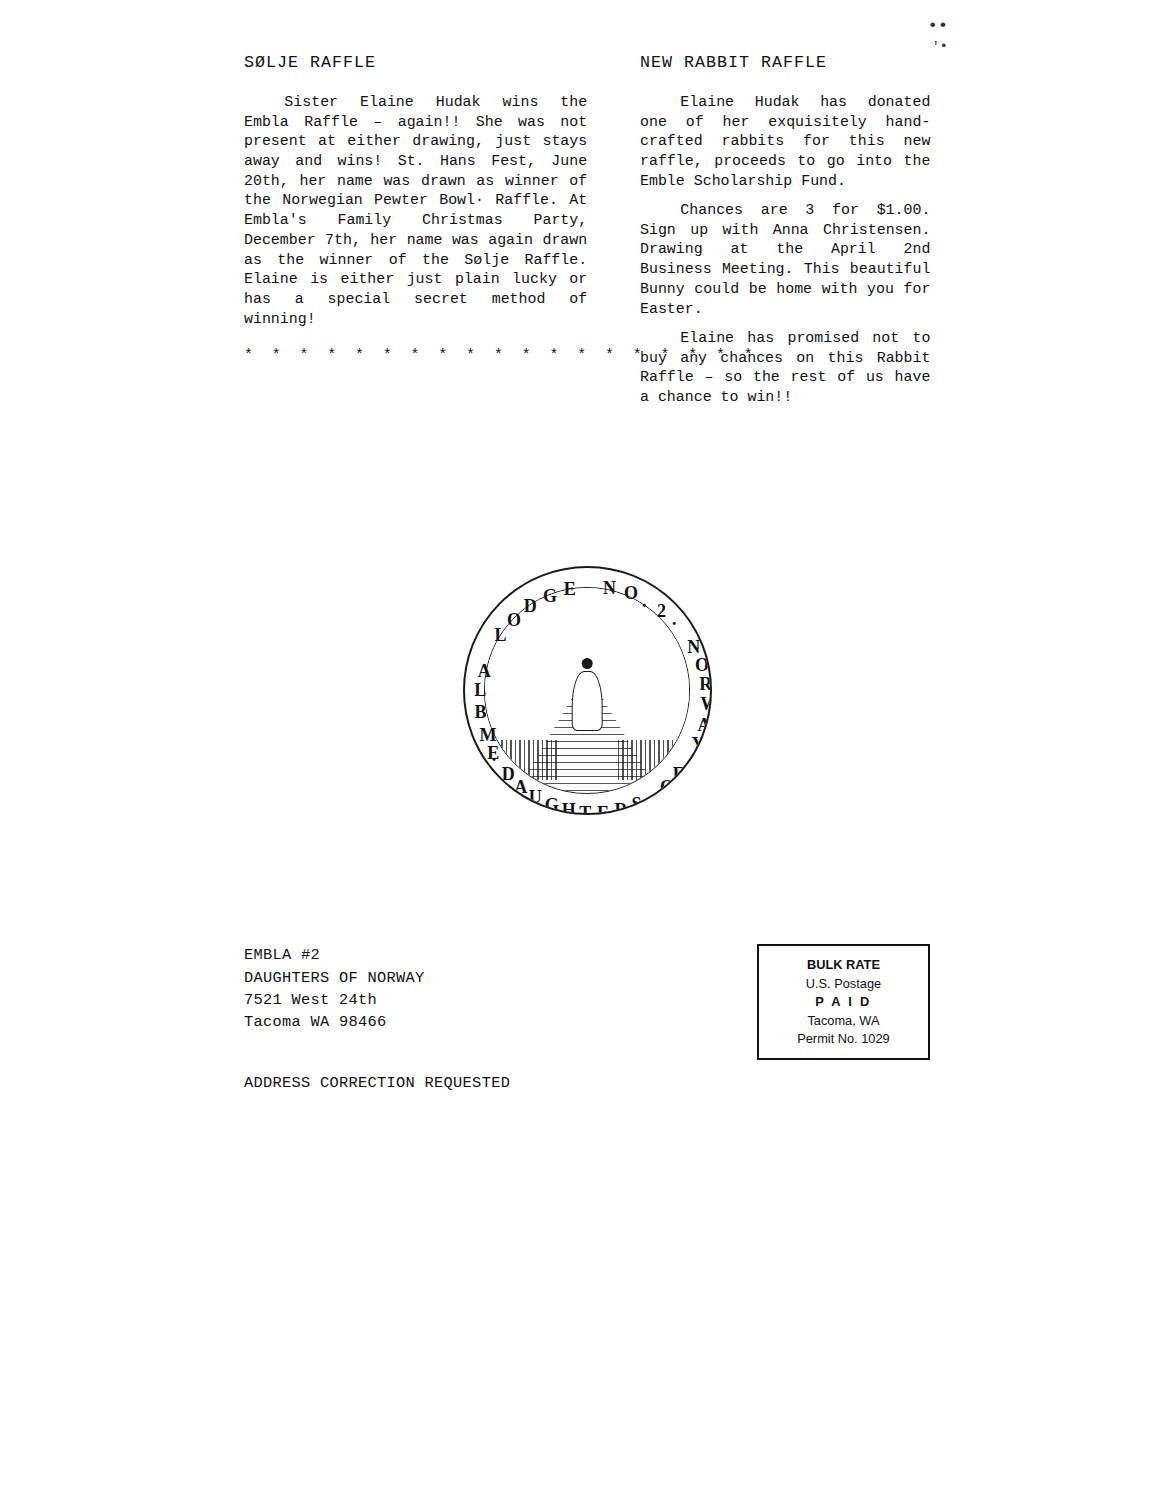•• '•
SØLJE RAFFLE
Sister Elaine Hudak wins the Embla Raffle – again!! She was not present at either drawing, just stays away and wins! St. Hans Fest, June 20th, her name was drawn as winner of the Norwegian Pewter Bowl· Raffle. At Embla's Family Christmas Party, December 7th, her name was again drawn as the winner of the Sølje Raffle. Elaine is either just plain lucky or has a special secret method of winning!
* * * * * * * * * * * * * * * * * * *
NEW RABBIT RAFFLE
Elaine Hudak has donated one of her exquisitely handcrafted rabbits for this new raffle, proceeds to go into the Emble Scholarship Fund.
Chances are 3 for $1.00. Sign up with Anna Christensen. Drawing at the April 2nd Business Meeting. This beautiful Bunny could be home with you for Easter.
Elaine has promised not to buy any chances on this Rabbit Raffle – so the rest of us have a chance to win!!
E M B L A L O D G E N O . 2 · N O R W A Y F O S R E T H G U A D ·
EMBLA #2
DAUGHTERS OF NORWAY
7521 West 24th
Tacoma WA 98466
ADDRESS CORRECTION REQUESTED
BULK RATE
U.S. Postage
P A I D
Tacoma, WA
Permit No. 1029